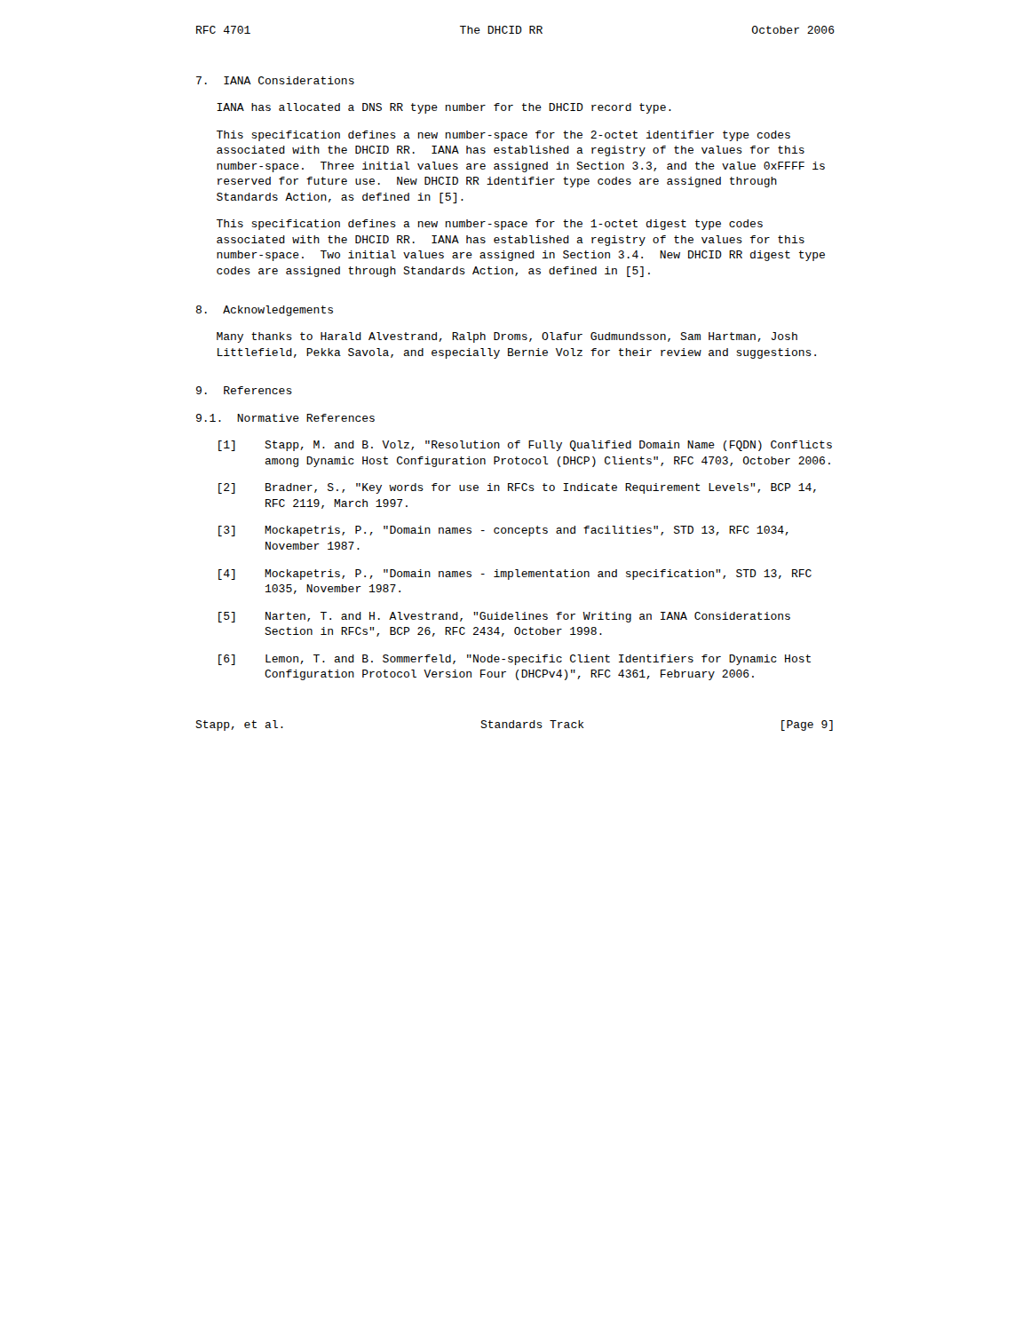RFC 4701 The DHCID RR October 2006
7. IANA Considerations
IANA has allocated a DNS RR type number for the DHCID record type.
This specification defines a new number-space for the 2-octet identifier type codes associated with the DHCID RR. IANA has established a registry of the values for this number-space. Three initial values are assigned in Section 3.3, and the value 0xFFFF is reserved for future use. New DHCID RR identifier type codes are assigned through Standards Action, as defined in [5].
This specification defines a new number-space for the 1-octet digest type codes associated with the DHCID RR. IANA has established a registry of the values for this number-space. Two initial values are assigned in Section 3.4. New DHCID RR digest type codes are assigned through Standards Action, as defined in [5].
8. Acknowledgements
Many thanks to Harald Alvestrand, Ralph Droms, Olafur Gudmundsson, Sam Hartman, Josh Littlefield, Pekka Savola, and especially Bernie Volz for their review and suggestions.
9. References
9.1. Normative References
[1] Stapp, M. and B. Volz, "Resolution of Fully Qualified Domain Name (FQDN) Conflicts among Dynamic Host Configuration Protocol (DHCP) Clients", RFC 4703, October 2006.
[2] Bradner, S., "Key words for use in RFCs to Indicate Requirement Levels", BCP 14, RFC 2119, March 1997.
[3] Mockapetris, P., "Domain names - concepts and facilities", STD 13, RFC 1034, November 1987.
[4] Mockapetris, P., "Domain names - implementation and specification", STD 13, RFC 1035, November 1987.
[5] Narten, T. and H. Alvestrand, "Guidelines for Writing an IANA Considerations Section in RFCs", BCP 26, RFC 2434, October 1998.
[6] Lemon, T. and B. Sommerfeld, "Node-specific Client Identifiers for Dynamic Host Configuration Protocol Version Four (DHCPv4)", RFC 4361, February 2006.
Stapp, et al. Standards Track [Page 9]